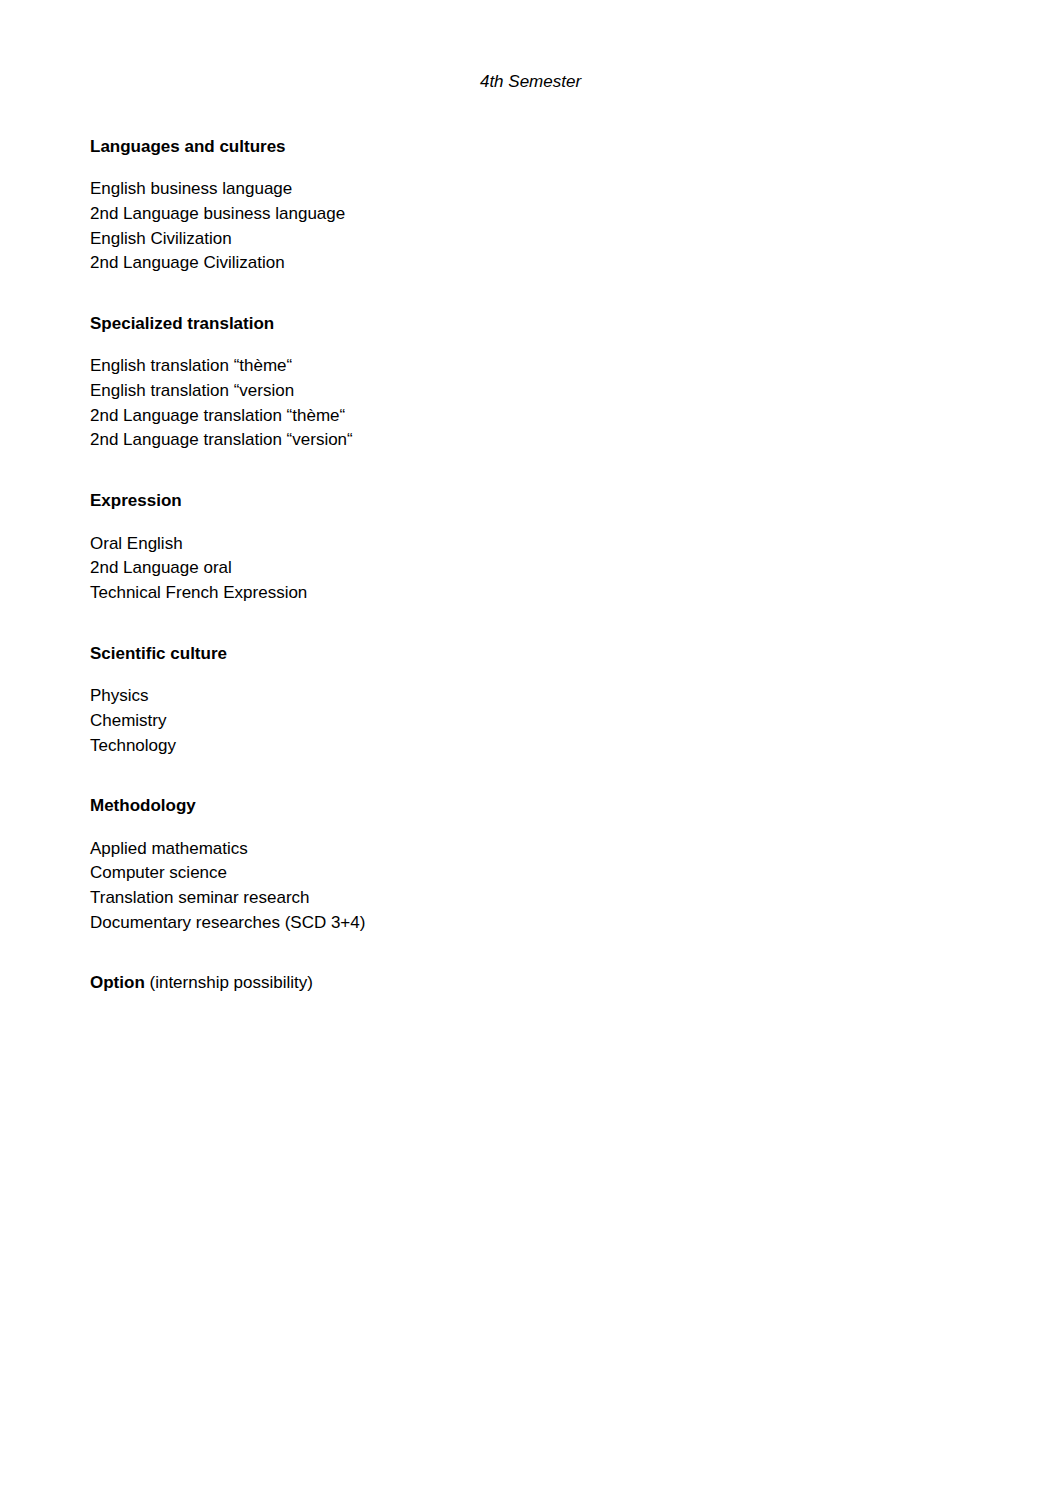4th Semester
Languages and cultures
English business language
2nd Language business language
English Civilization
2nd Language Civilization
Specialized translation
English translation “thème“
English translation “version
2nd Language translation “thème“
2nd Language translation “version“
Expression
Oral English
2nd Language oral
Technical French Expression
Scientific culture
Physics
Chemistry
Technology
Methodology
Applied mathematics
Computer science
Translation seminar research
Documentary researches (SCD 3+4)
Option (internship possibility)